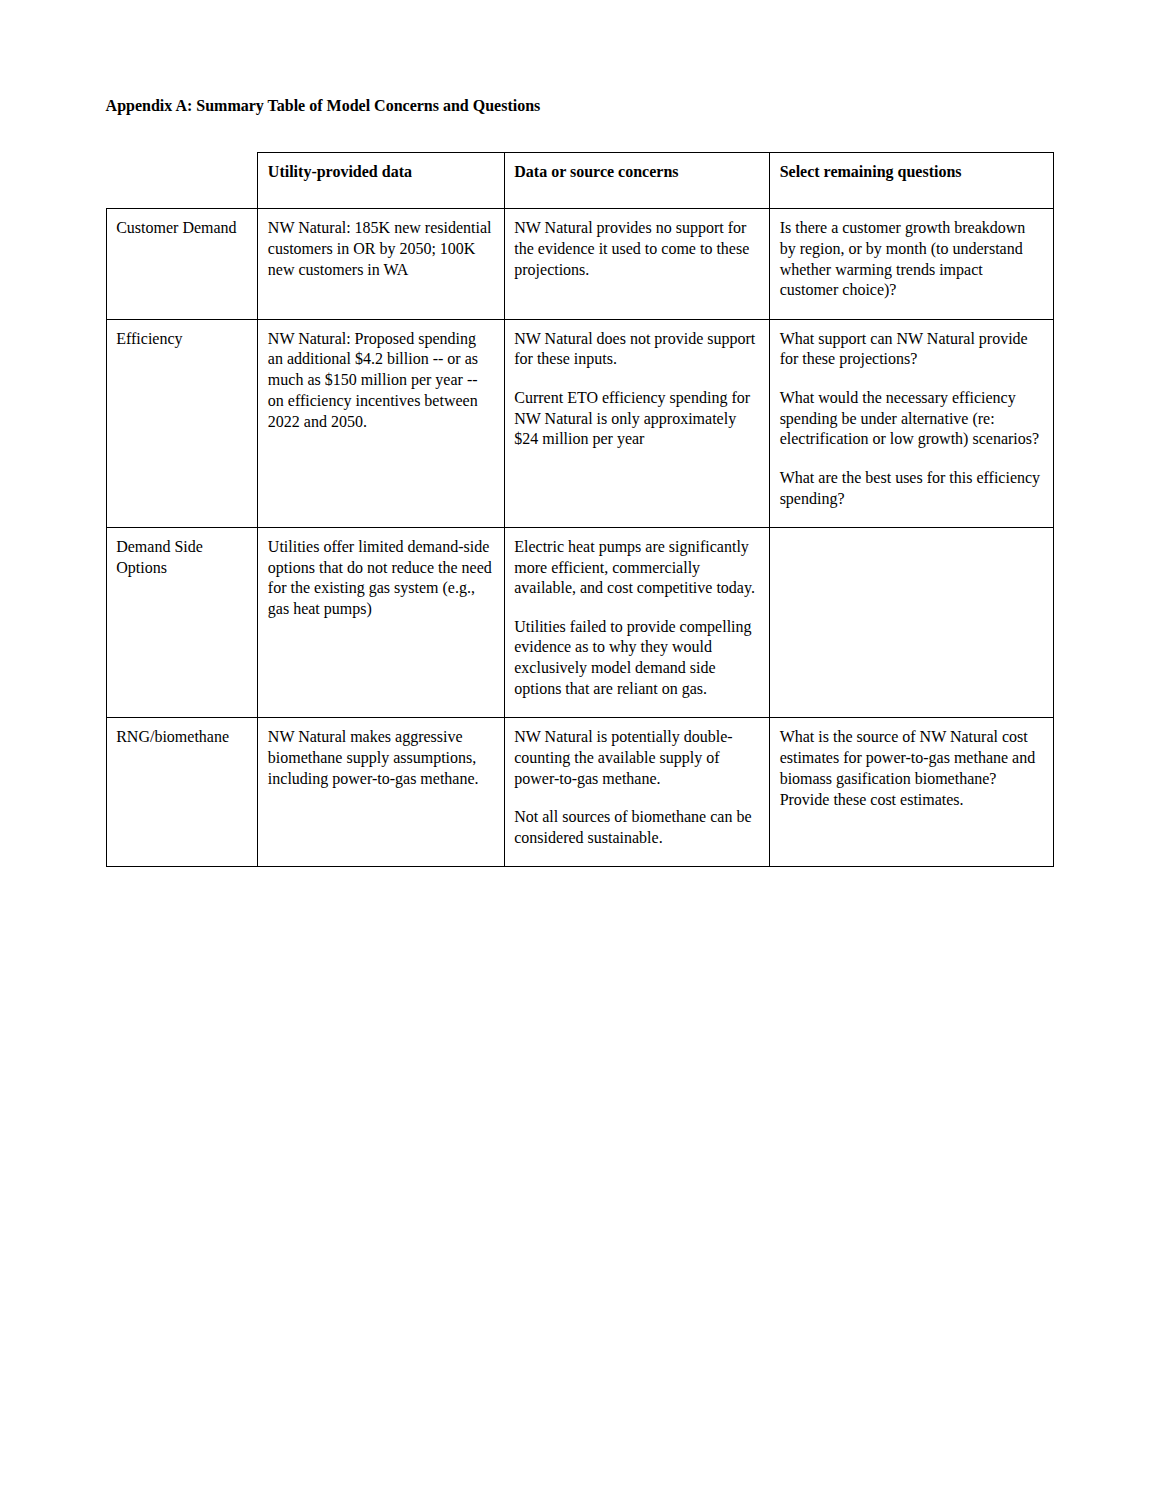Appendix A: Summary Table of Model Concerns and Questions
| | Utility-provided data | Data or source concerns | Select remaining questions |
| --- | --- | --- | --- |
| Customer Demand | NW Natural: 185K new residential customers in OR by 2050; 100K new customers in WA | NW Natural provides no support for the evidence it used to come to these projections. | Is there a customer growth breakdown by region, or by month (to understand whether warming trends impact customer choice)? |
| Efficiency | NW Natural: Proposed spending an additional $4.2 billion -- or as much as $150 million per year -- on efficiency incentives between 2022 and 2050. | NW Natural does not provide support for these inputs. Current ETO efficiency spending for NW Natural is only approximately $24 million per year | What support can NW Natural provide for these projections? What would the necessary efficiency spending be under alternative (re: electrification or low growth) scenarios? What are the best uses for this efficiency spending? |
| Demand Side Options | Utilities offer limited demand-side options that do not reduce the need for the existing gas system (e.g., gas heat pumps) | Electric heat pumps are significantly more efficient, commercially available, and cost competitive today. Utilities failed to provide compelling evidence as to why they would exclusively model demand side options that are reliant on gas. | |
| RNG/biomethane | NW Natural makes aggressive biomethane supply assumptions, including power-to-gas methane. | NW Natural is potentially double-counting the available supply of power-to-gas methane. Not all sources of biomethane can be considered sustainable. | What is the source of NW Natural cost estimates for power-to-gas methane and biomass gasification biomethane? Provide these cost estimates. |